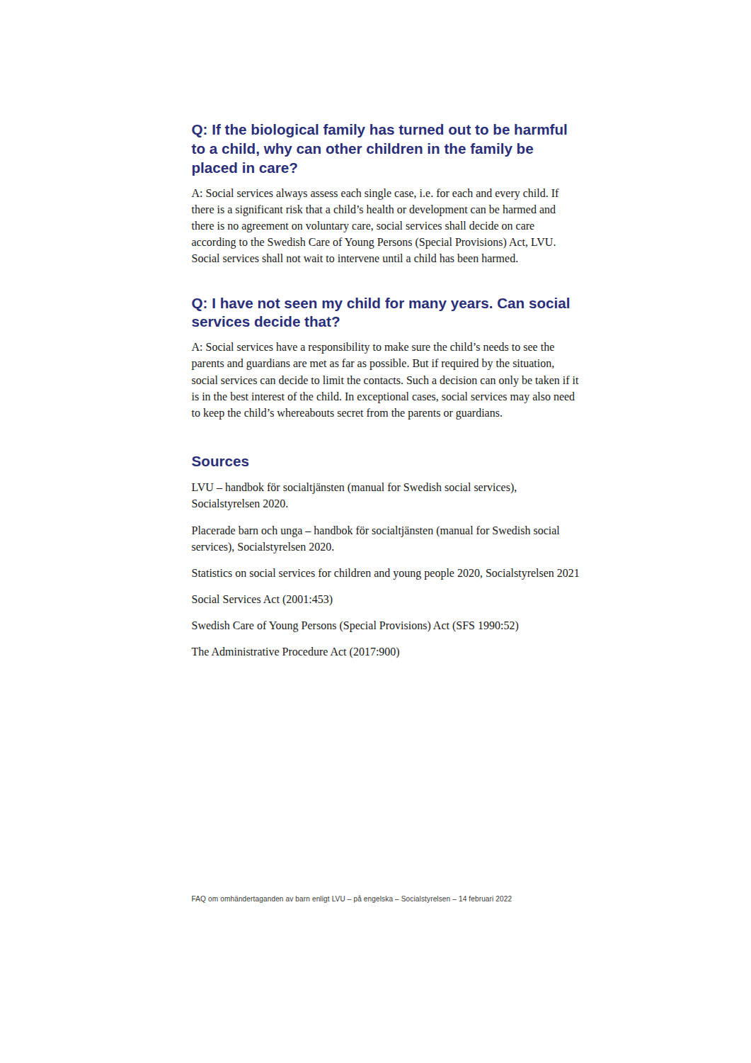Q: If the biological family has turned out to be harmful to a child, why can other children in the family be placed in care?
A: Social services always assess each single case, i.e. for each and every child. If there is a significant risk that a child’s health or development can be harmed and there is no agreement on voluntary care, social services shall decide on care according to the Swedish Care of Young Persons (Special Provisions) Act, LVU. Social services shall not wait to intervene until a child has been harmed.
Q: I have not seen my child for many years. Can social services decide that?
A: Social services have a responsibility to make sure the child’s needs to see the parents and guardians are met as far as possible. But if required by the situation, social services can decide to limit the contacts. Such a decision can only be taken if it is in the best interest of the child. In exceptional cases, social services may also need to keep the child’s whereabouts secret from the parents or guardians.
Sources
LVU – handbok för socialtjänsten (manual for Swedish social services), Socialstyrelsen 2020.
Placerade barn och unga – handbok för socialtjänsten (manual for Swedish social services), Socialstyrelsen 2020.
Statistics on social services for children and young people 2020, Socialstyrelsen 2021
Social Services Act (2001:453)
Swedish Care of Young Persons (Special Provisions) Act (SFS 1990:52)
The Administrative Procedure Act (2017:900)
FAQ om omhändertaganden av barn enligt LVU – på engelska – Socialstyrelsen – 14 februari 2022